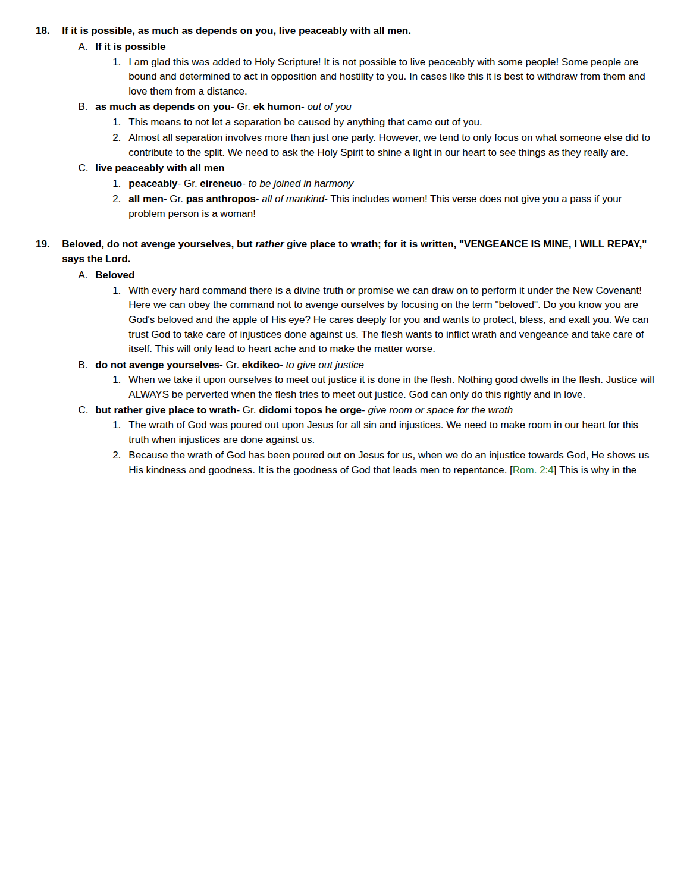18. If it is possible, as much as depends on you, live peaceably with all men.
A. If it is possible
1. I am glad this was added to Holy Scripture! It is not possible to live peaceably with some people! Some people are bound and determined to act in opposition and hostility to you. In cases like this it is best to withdraw from them and love them from a distance.
B. as much as depends on you- Gr. ek humon- out of you
1. This means to not let a separation be caused by anything that came out of you.
2. Almost all separation involves more than just one party. However, we tend to only focus on what someone else did to contribute to the split. We need to ask the Holy Spirit to shine a light in our heart to see things as they really are.
C. live peaceably with all men
1. peaceably- Gr. eireneuo- to be joined in harmony
2. all men- Gr. pas anthropos- all of mankind- This includes women! This verse does not give you a pass if your problem person is a woman!
19. Beloved, do not avenge yourselves, but rather give place to wrath; for it is written, "VENGEANCE IS MINE, I WILL REPAY," says the Lord.
A. Beloved
1. With every hard command there is a divine truth or promise we can draw on to perform it under the New Covenant! Here we can obey the command not to avenge ourselves by focusing on the term "beloved". Do you know you are God's beloved and the apple of His eye? He cares deeply for you and wants to protect, bless, and exalt you. We can trust God to take care of injustices done against us. The flesh wants to inflict wrath and vengeance and take care of itself. This will only lead to heart ache and to make the matter worse.
B. do not avenge yourselves- Gr. ekdikeo- to give out justice
1. When we take it upon ourselves to meet out justice it is done in the flesh. Nothing good dwells in the flesh. Justice will ALWAYS be perverted when the flesh tries to meet out justice. God can only do this rightly and in love.
C. but rather give place to wrath- Gr. didomi topos he orge- give room or space for the wrath
1. The wrath of God was poured out upon Jesus for all sin and injustices. We need to make room in our heart for this truth when injustices are done against us.
2. Because the wrath of God has been poured out on Jesus for us, when we do an injustice towards God, He shows us His kindness and goodness. It is the goodness of God that leads men to repentance. [Rom. 2:4] This is why in the